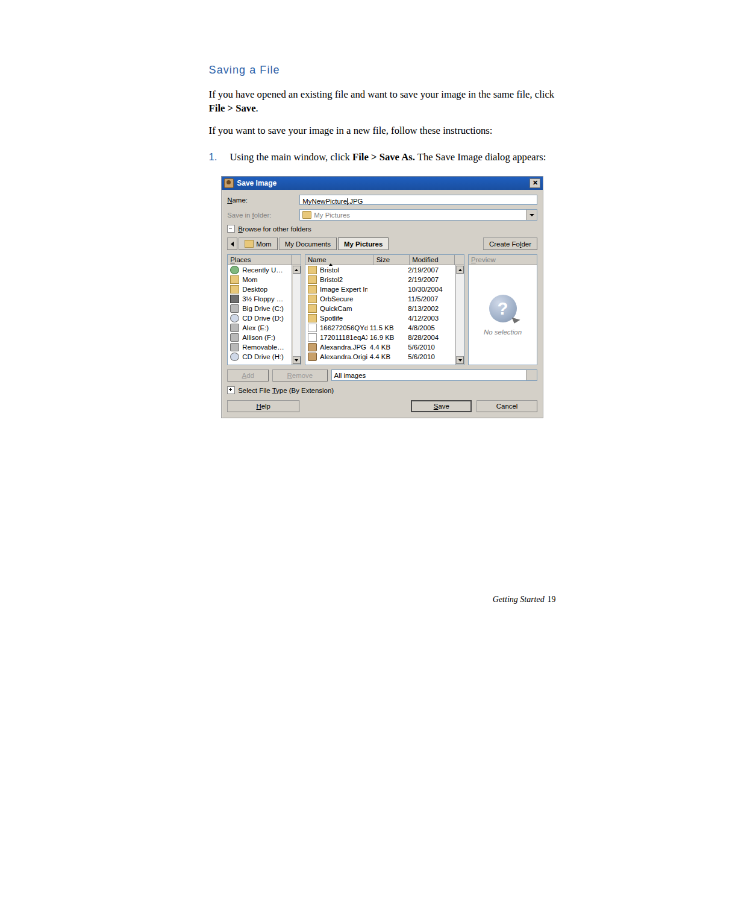Saving a File
If you have opened an existing file and want to save your image in the same file, click File > Save.
If you want to save your image in a new file, follow these instructions:
1.
Using the main window, click File > Save As. The Save Image dialog appears:
Save Image ✕
Name:
MyNewPicture .JPG
Save in folder:
My Pictures
Browse for other folders
Mom
My Documents
My Pictures
Create Folder
Places
Recently U…
Mom
Desktop
3½ Floppy …
Big Drive (C:)
CD Drive (D:)
Alex (E:)
Allison (F:)
Removable…
CD Drive (H:)
Name
Size
Modified
Bristol 2/19/2007
Bristol2 2/19/2007
Image Expert Images 10/30/2004
OrbSecure 11/5/2007
QuickCam 8/13/2002
Spotlife 4/12/2003
166272056QYdNqv_ph.…11.5 KB 4/8/2005
172011181eqAXKj_ph.jpe 16.9 KB 8/28/2004
Alexandra.JPG 4.4 KB 5/6/2010
Alexandra.Original.JPG 4.4 KB 5/6/2010
Preview
?
No selection
Add
Remove
All images
Select File Type (By Extension)
Help
Save
Cancel
Getting Started 19